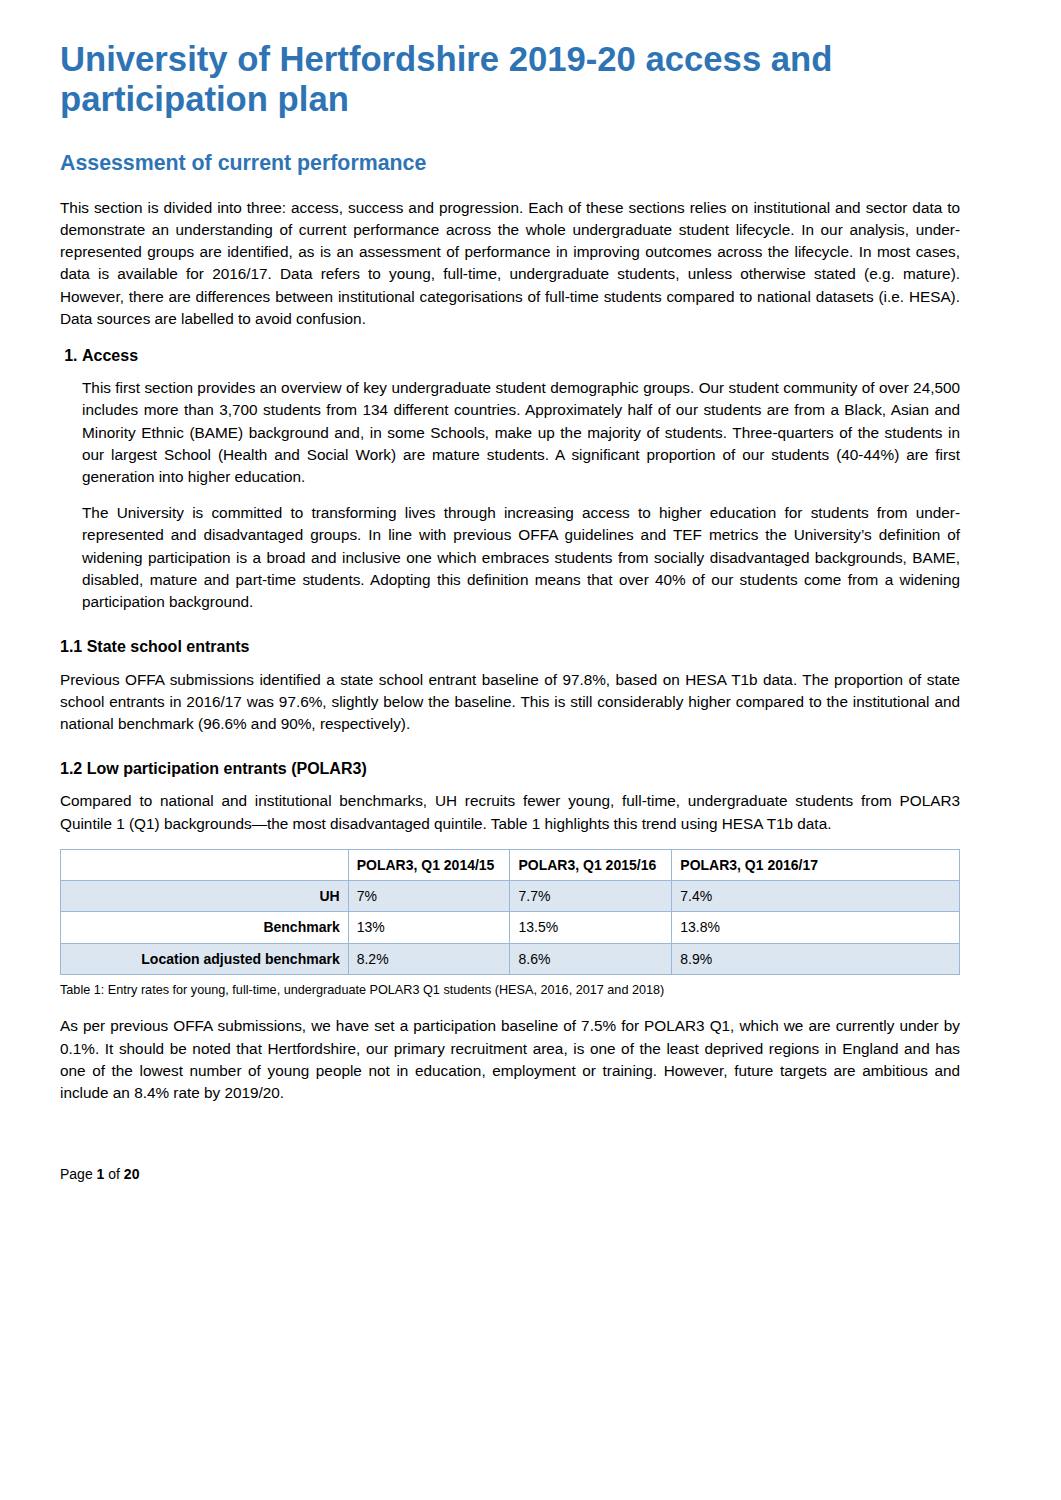University of Hertfordshire 2019-20 access and participation plan
Assessment of current performance
This section is divided into three: access, success and progression. Each of these sections relies on institutional and sector data to demonstrate an understanding of current performance across the whole undergraduate student lifecycle. In our analysis, under-represented groups are identified, as is an assessment of performance in improving outcomes across the lifecycle. In most cases, data is available for 2016/17. Data refers to young, full-time, undergraduate students, unless otherwise stated (e.g. mature). However, there are differences between institutional categorisations of full-time students compared to national datasets (i.e. HESA). Data sources are labelled to avoid confusion.
Access
This first section provides an overview of key undergraduate student demographic groups. Our student community of over 24,500 includes more than 3,700 students from 134 different countries. Approximately half of our students are from a Black, Asian and Minority Ethnic (BAME) background and, in some Schools, make up the majority of students. Three-quarters of the students in our largest School (Health and Social Work) are mature students. A significant proportion of our students (40-44%) are first generation into higher education.
The University is committed to transforming lives through increasing access to higher education for students from under-represented and disadvantaged groups. In line with previous OFFA guidelines and TEF metrics the University’s definition of widening participation is a broad and inclusive one which embraces students from socially disadvantaged backgrounds, BAME, disabled, mature and part-time students. Adopting this definition means that over 40% of our students come from a widening participation background.
1.1 State school entrants
Previous OFFA submissions identified a state school entrant baseline of 97.8%, based on HESA T1b data. The proportion of state school entrants in 2016/17 was 97.6%, slightly below the baseline. This is still considerably higher compared to the institutional and national benchmark (96.6% and 90%, respectively).
1.2 Low participation entrants (POLAR3)
Compared to national and institutional benchmarks, UH recruits fewer young, full-time, undergraduate students from POLAR3 Quintile 1 (Q1) backgrounds—the most disadvantaged quintile. Table 1 highlights this trend using HESA T1b data.
| | POLAR3, Q1 2014/15 | POLAR3, Q1 2015/16 | POLAR3, Q1 2016/17 |
| --- | --- | --- | --- |
| UH | 7% | 7.7% | 7.4% |
| Benchmark | 13% | 13.5% | 13.8% |
| Location adjusted benchmark | 8.2% | 8.6% | 8.9% |
Table 1: Entry rates for young, full-time, undergraduate POLAR3 Q1 students (HESA, 2016, 2017 and 2018)
As per previous OFFA submissions, we have set a participation baseline of 7.5% for POLAR3 Q1, which we are currently under by 0.1%. It should be noted that Hertfordshire, our primary recruitment area, is one of the least deprived regions in England and has one of the lowest number of young people not in education, employment or training. However, future targets are ambitious and include an 8.4% rate by 2019/20.
Page 1 of 20